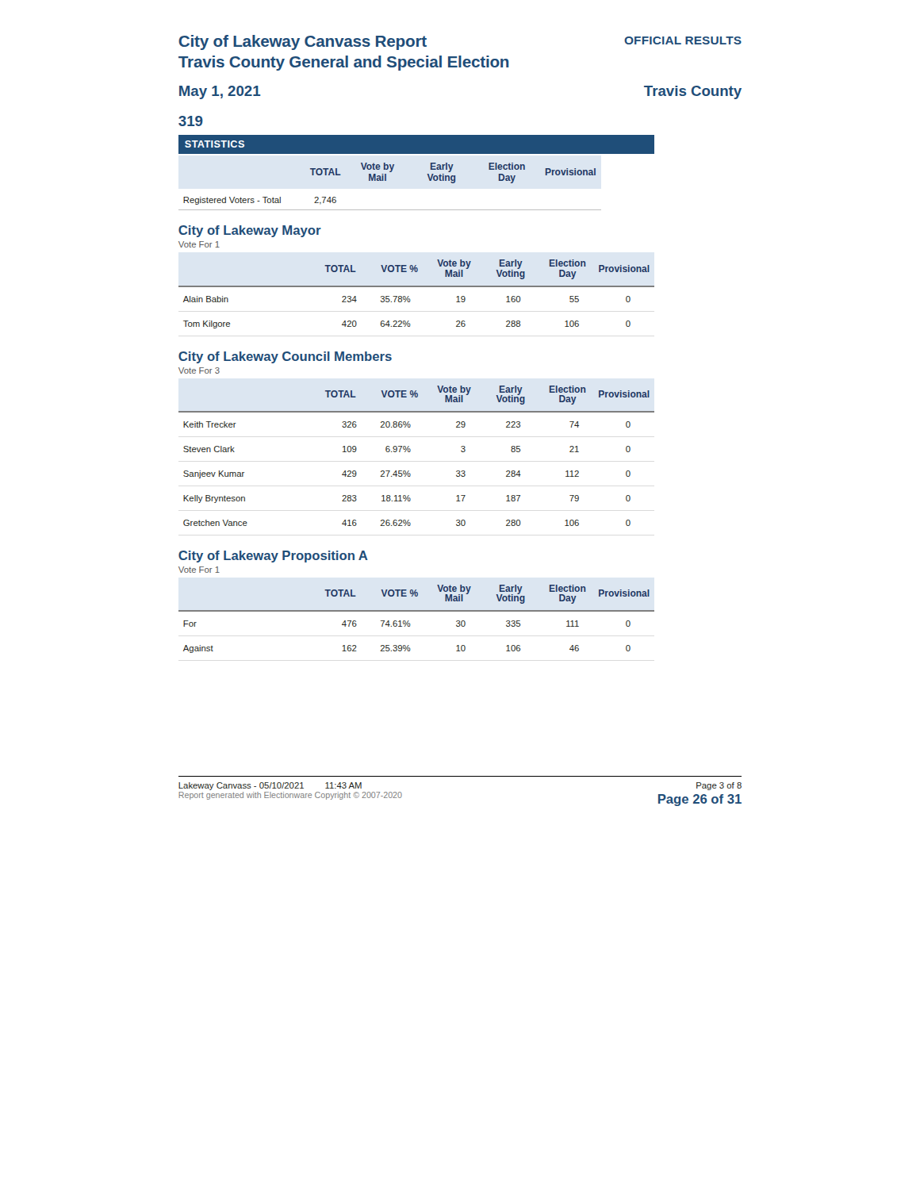City of Lakeway Canvass Report
Travis County General and Special Election
May 1, 2021
OFFICIAL RESULTS
Travis County
319
STATISTICS
| | TOTAL | Vote by Mail | Early Voting | Election Day | Provisional |
| --- | --- | --- | --- | --- | --- |
| Registered Voters - Total | 2,746 | | | | |
City of Lakeway Mayor
Vote For 1
| | TOTAL | VOTE % | Vote by Mail | Early Voting | Election Day | Provisional |
| --- | --- | --- | --- | --- | --- | --- |
| Alain Babin | 234 | 35.78% | 19 | 160 | 55 | 0 |
| Tom Kilgore | 420 | 64.22% | 26 | 288 | 106 | 0 |
City of Lakeway Council Members
Vote For 3
| | TOTAL | VOTE % | Vote by Mail | Early Voting | Election Day | Provisional |
| --- | --- | --- | --- | --- | --- | --- |
| Keith Trecker | 326 | 20.86% | 29 | 223 | 74 | 0 |
| Steven Clark | 109 | 6.97% | 3 | 85 | 21 | 0 |
| Sanjeev Kumar | 429 | 27.45% | 33 | 284 | 112 | 0 |
| Kelly Brynteson | 283 | 18.11% | 17 | 187 | 79 | 0 |
| Gretchen Vance | 416 | 26.62% | 30 | 280 | 106 | 0 |
City of Lakeway Proposition A
Vote For 1
| | TOTAL | VOTE % | Vote by Mail | Early Voting | Election Day | Provisional |
| --- | --- | --- | --- | --- | --- | --- |
| For | 476 | 74.61% | 30 | 335 | 111 | 0 |
| Against | 162 | 25.39% | 10 | 106 | 46 | 0 |
Lakeway Canvass - 05/10/2021 11:43 AM
Report generated with Electionware Copyright © 2007-2020
Page 3 of 8
Page 26 of 31